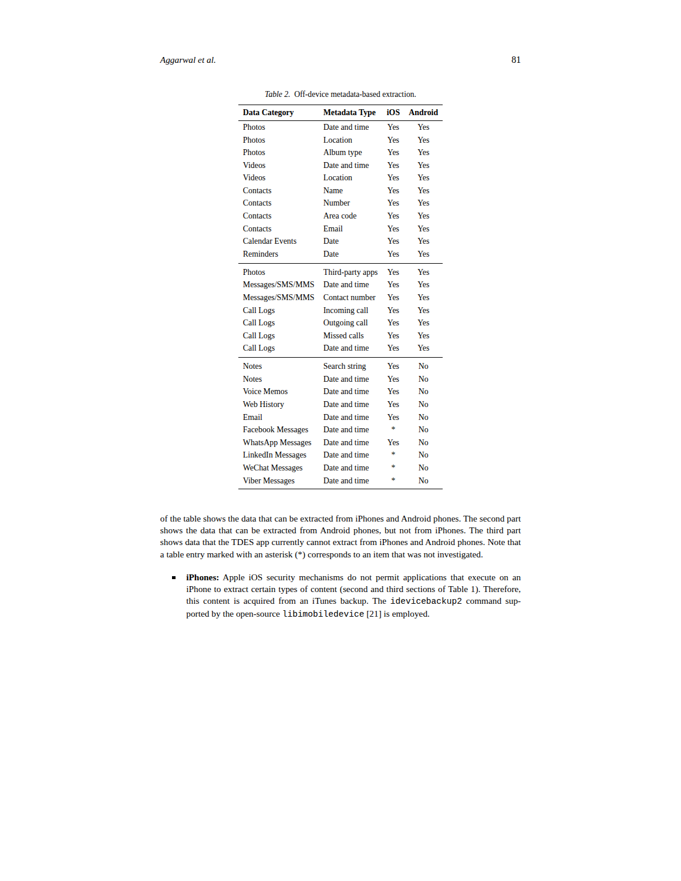Aggarwal et al. 81
Table 2. Off-device metadata-based extraction.
| Data Category | Metadata Type | iOS | Android |
| --- | --- | --- | --- |
| Photos | Date and time | Yes | Yes |
| Photos | Location | Yes | Yes |
| Photos | Album type | Yes | Yes |
| Videos | Date and time | Yes | Yes |
| Videos | Location | Yes | Yes |
| Contacts | Name | Yes | Yes |
| Contacts | Number | Yes | Yes |
| Contacts | Area code | Yes | Yes |
| Contacts | Email | Yes | Yes |
| Calendar Events | Date | Yes | Yes |
| Reminders | Date | Yes | Yes |
| Photos | Third-party apps | Yes | Yes |
| Messages/SMS/MMS | Date and time | Yes | Yes |
| Messages/SMS/MMS | Contact number | Yes | Yes |
| Call Logs | Incoming call | Yes | Yes |
| Call Logs | Outgoing call | Yes | Yes |
| Call Logs | Missed calls | Yes | Yes |
| Call Logs | Date and time | Yes | Yes |
| Notes | Search string | Yes | No |
| Notes | Date and time | Yes | No |
| Voice Memos | Date and time | Yes | No |
| Web History | Date and time | Yes | No |
| Email | Date and time | Yes | No |
| Facebook Messages | Date and time | * | No |
| WhatsApp Messages | Date and time | Yes | No |
| LinkedIn Messages | Date and time | * | No |
| WeChat Messages | Date and time | * | No |
| Viber Messages | Date and time | * | No |
of the table shows the data that can be extracted from iPhones and Android phones. The second part shows the data that can be extracted from Android phones, but not from iPhones. The third part shows data that the TDES app currently cannot extract from iPhones and Android phones. Note that a table entry marked with an asterisk (*) corresponds to an item that was not investigated.
iPhones: Apple iOS security mechanisms do not permit applications that execute on an iPhone to extract certain types of content (second and third sections of Table 1). Therefore, this content is acquired from an iTunes backup. The idevicebackup2 command supported by the open-source libimobiledevice [21] is employed.